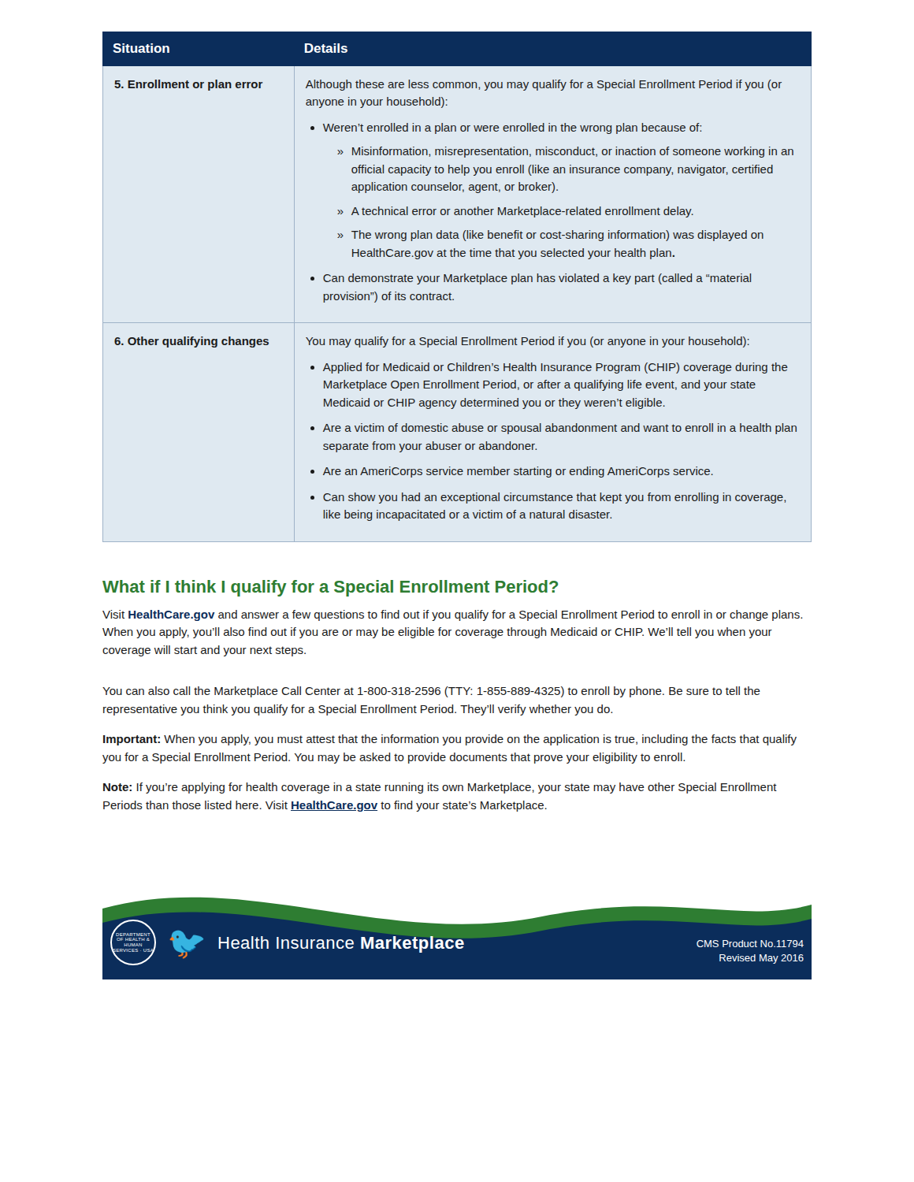| Situation | Details |
| --- | --- |
| 5. Enrollment or plan error | Although these are less common, you may qualify for a Special Enrollment Period if you (or anyone in your household): Weren’t enrolled in a plan or were enrolled in the wrong plan because of: Misinformation, misrepresentation, misconduct, or inaction of someone working in an official capacity to help you enroll (like an insurance company, navigator, certified application counselor, agent, or broker). A technical error or another Marketplace-related enrollment delay. The wrong plan data (like benefit or cost-sharing information) was displayed on HealthCare.gov at the time that you selected your health plan . Can demonstrate your Marketplace plan has violated a key part (called a “material provision”) of its contract. |
| 6. Other qualifying changes | You may qualify for a Special Enrollment Period if you (or anyone in your household): Applied for Medicaid or Children’s Health Insurance Program (CHIP) coverage during the Marketplace Open Enrollment Period, or after a qualifying life event, and your state Medicaid or CHIP agency determined you or they weren’t eligible. Are a victim of domestic abuse or spousal abandonment and want to enroll in a health plan separate from your abuser or abandoner. Are an AmeriCorps service member starting or ending AmeriCorps service. Can show you had an exceptional circumstance that kept you from enrolling in coverage, like being incapacitated or a victim of a natural disaster. |
What if I think I qualify for a Special Enrollment Period?
Visit HealthCare.gov and answer a few questions to find out if you qualify for a Special Enrollment Period to enroll in or change plans. When you apply, you’ll also find out if you are or may be eligible for coverage through Medicaid or CHIP. We’ll tell you when your coverage will start and your next steps.
You can also call the Marketplace Call Center at 1-800-318-2596 (TTY: 1-855-889-4325) to enroll by phone. Be sure to tell the representative you think you qualify for a Special Enrollment Period. They’ll verify whether you do.
Important: When you apply, you must attest that the information you provide on the application is true, including the facts that qualify you for a Special Enrollment Period. You may be asked to provide documents that prove your eligibility to enroll.
Note: If you’re applying for health coverage in a state running its own Marketplace, your state may have other Special Enrollment Periods than those listed here. Visit HealthCare.gov to find your state’s Marketplace.
DEPARTMENT OF HEALTH & HUMAN SERVICES · USA
🐦
Health Insurance Marketplace
CMS Product No.11794
Revised May 2016